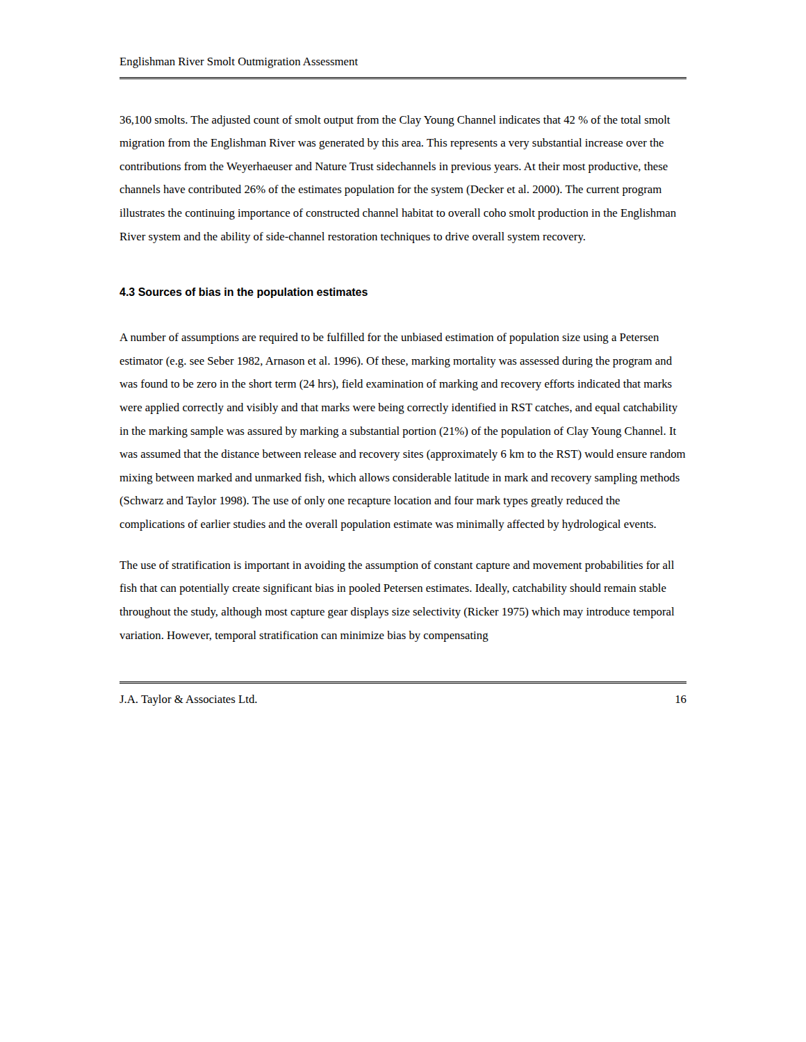Englishman River Smolt Outmigration Assessment
36,100 smolts. The adjusted count of smolt output from the Clay Young Channel indicates that 42 % of the total smolt migration from the Englishman River was generated by this area. This represents a very substantial increase over the contributions from the Weyerhaeuser and Nature Trust sidechannels in previous years. At their most productive, these channels have contributed 26% of the estimates population for the system (Decker et al. 2000). The current program illustrates the continuing importance of constructed channel habitat to overall coho smolt production in the Englishman River system and the ability of side-channel restoration techniques to drive overall system recovery.
4.3 Sources of bias in the population estimates
A number of assumptions are required to be fulfilled for the unbiased estimation of population size using a Petersen estimator (e.g. see Seber 1982, Arnason et al. 1996). Of these, marking mortality was assessed during the program and was found to be zero in the short term (24 hrs), field examination of marking and recovery efforts indicated that marks were applied correctly and visibly and that marks were being correctly identified in RST catches, and equal catchability in the marking sample was assured by marking a substantial portion (21%) of the population of Clay Young Channel. It was assumed that the distance between release and recovery sites (approximately 6 km to the RST) would ensure random mixing between marked and unmarked fish, which allows considerable latitude in mark and recovery sampling methods (Schwarz and Taylor 1998). The use of only one recapture location and four mark types greatly reduced the complications of earlier studies and the overall population estimate was minimally affected by hydrological events.
The use of stratification is important in avoiding the assumption of constant capture and movement probabilities for all fish that can potentially create significant bias in pooled Petersen estimates. Ideally, catchability should remain stable throughout the study, although most capture gear displays size selectivity (Ricker 1975) which may introduce temporal variation. However, temporal stratification can minimize bias by compensating
J.A. Taylor & Associates Ltd. 16